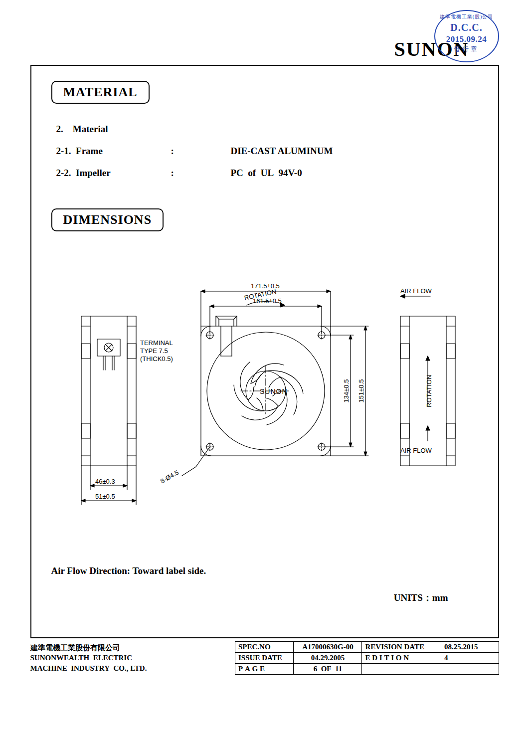SUNON
建準電機工業(股)公司
D.C.C.
2015.09.24
發行章
MATERIAL
2. Material
2-1. Frame: DIE-CAST ALUMINUM
2-2. Impeller: PC of UL 94V-0
DIMENSIONS
ROTATION 171.5±0.5 161.5±0.5 134±0.5 151±0.5 AIR FLOW ROTATION AIR FLOW TERMINAL TYPE 7.5 (THICK0.5) 46±0.3 51±0.5 SUNON 8-Ø4.5
Air Flow Direction: Toward label side.
UNITS：mm
| 建準電機工業股份有限公司 SUNONWEALTH ELECTRIC MACHINE INDUSTRY CO., LTD. | SPEC.NO | A17000630G-00 | REVISION DATE | 08.25.2015 |
| ISSUE DATE | 04.29.2005 | E D I T I O N | 4 |
| P A G E | 6 OF 11 | | |